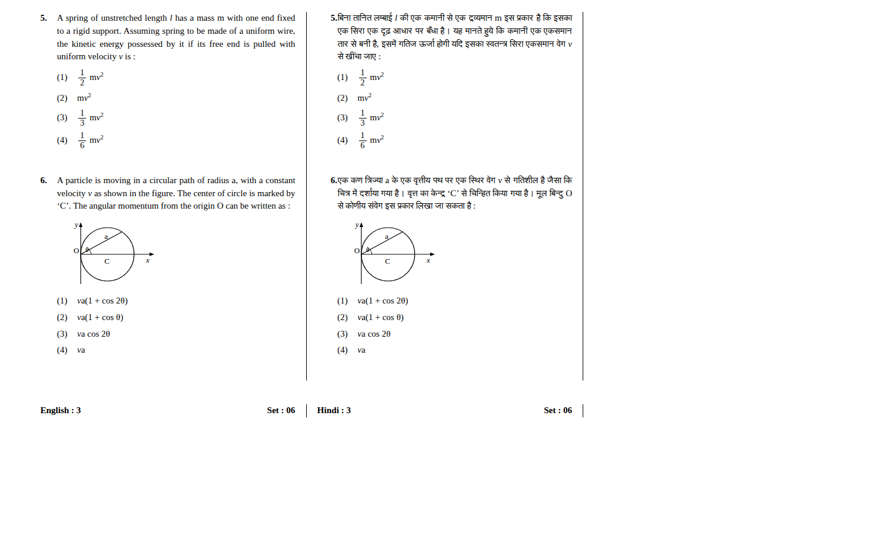5.
A spring of unstretched length l has a mass m with one end fixed to a rigid support. Assuming spring to be made of a uniform wire, the kinetic energy possessed by it if its free end is pulled with uniform velocity v is :
(1) 12 mv2
(2) mv2
(3) 13 mv2
(4) 16 mv2
6.
A particle is moving in a circular path of radius a, with a constant velocity v as shown in the figure. The center of circle is marked by ‘C’. The angular momentum from the origin O can be written as :
y x O θ a C
(1) va(1 + cos 2θ)
(2) va(1 + cos θ)
(3) va cos 2θ
(4) va
5.
बिना तानित लम्बाई l की एक कमानी से एक द्रव्यमान m इस प्रकार है कि इसका एक सिरा एक दृढ़ आधार पर बँधा है। यह मानते हुये कि कमानी एक एकसमान तार से बनी है, इसमें गतिज ऊर्जा होगी यदि इसका स्वतन्त्र सिरा एकसमान वेग v से खींचा जाए :
(1) 12 mv2
(2) mv2
(3) 13 mv2
(4) 16 mv2
6.
एक कण त्रिज्या a के एक वृत्तीय पथ पर एक स्थिर वेग v से गतिशील है जैसा कि चित्र में दर्शाया गया है। वृत्त का केन्द्र ‘C’ से चिन्हित किया गया है। मूल बिन्दु O से कोणीय संवेग इस प्रकार लिखा जा सकता है :
y x O θ a C
(1) va(1 + cos 2θ)
(2) va(1 + cos θ)
(3) va cos 2θ
(4) va
English : 3 Set : 06
Hindi : 3 Set : 06